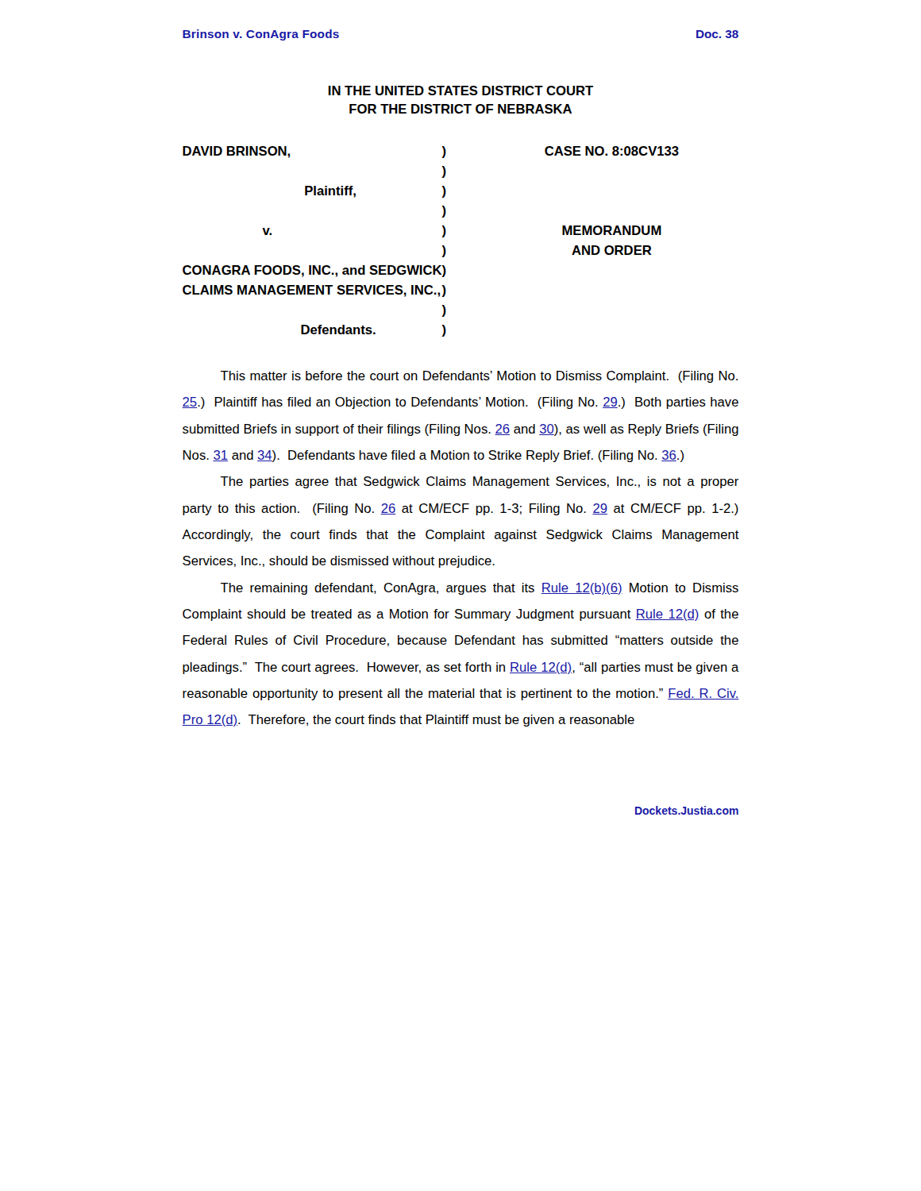Brinson v. ConAgra Foods Doc. 38
IN THE UNITED STATES DISTRICT COURT
FOR THE DISTRICT OF NEBRASKA
| DAVID BRINSON, | ) | CASE NO. 8:08CV133 |
| | ) | |
| Plaintiff, | ) | |
| | ) | |
| v. | ) | MEMORANDUM |
| | ) | AND ORDER |
| CONAGRA FOODS, INC., and SEDGWICK | ) | |
| CLAIMS MANAGEMENT SERVICES, INC., | ) | |
| | ) | |
| Defendants. | ) | |
This matter is before the court on Defendants’ Motion to Dismiss Complaint. (Filing No. 25.) Plaintiff has filed an Objection to Defendants’ Motion. (Filing No. 29.) Both parties have submitted Briefs in support of their filings (Filing Nos. 26 and 30), as well as Reply Briefs (Filing Nos. 31 and 34). Defendants have filed a Motion to Strike Reply Brief. (Filing No. 36.)
The parties agree that Sedgwick Claims Management Services, Inc., is not a proper party to this action. (Filing No. 26 at CM/ECF pp. 1-3; Filing No. 29 at CM/ECF pp. 1-2.) Accordingly, the court finds that the Complaint against Sedgwick Claims Management Services, Inc., should be dismissed without prejudice.
The remaining defendant, ConAgra, argues that its Rule 12(b)(6) Motion to Dismiss Complaint should be treated as a Motion for Summary Judgment pursuant Rule 12(d) of the Federal Rules of Civil Procedure, because Defendant has submitted “matters outside the pleadings.” The court agrees. However, as set forth in Rule 12(d), “all parties must be given a reasonable opportunity to present all the material that is pertinent to the motion.” Fed. R. Civ. Pro 12(d). Therefore, the court finds that Plaintiff must be given a reasonable
Dockets.Justia.com